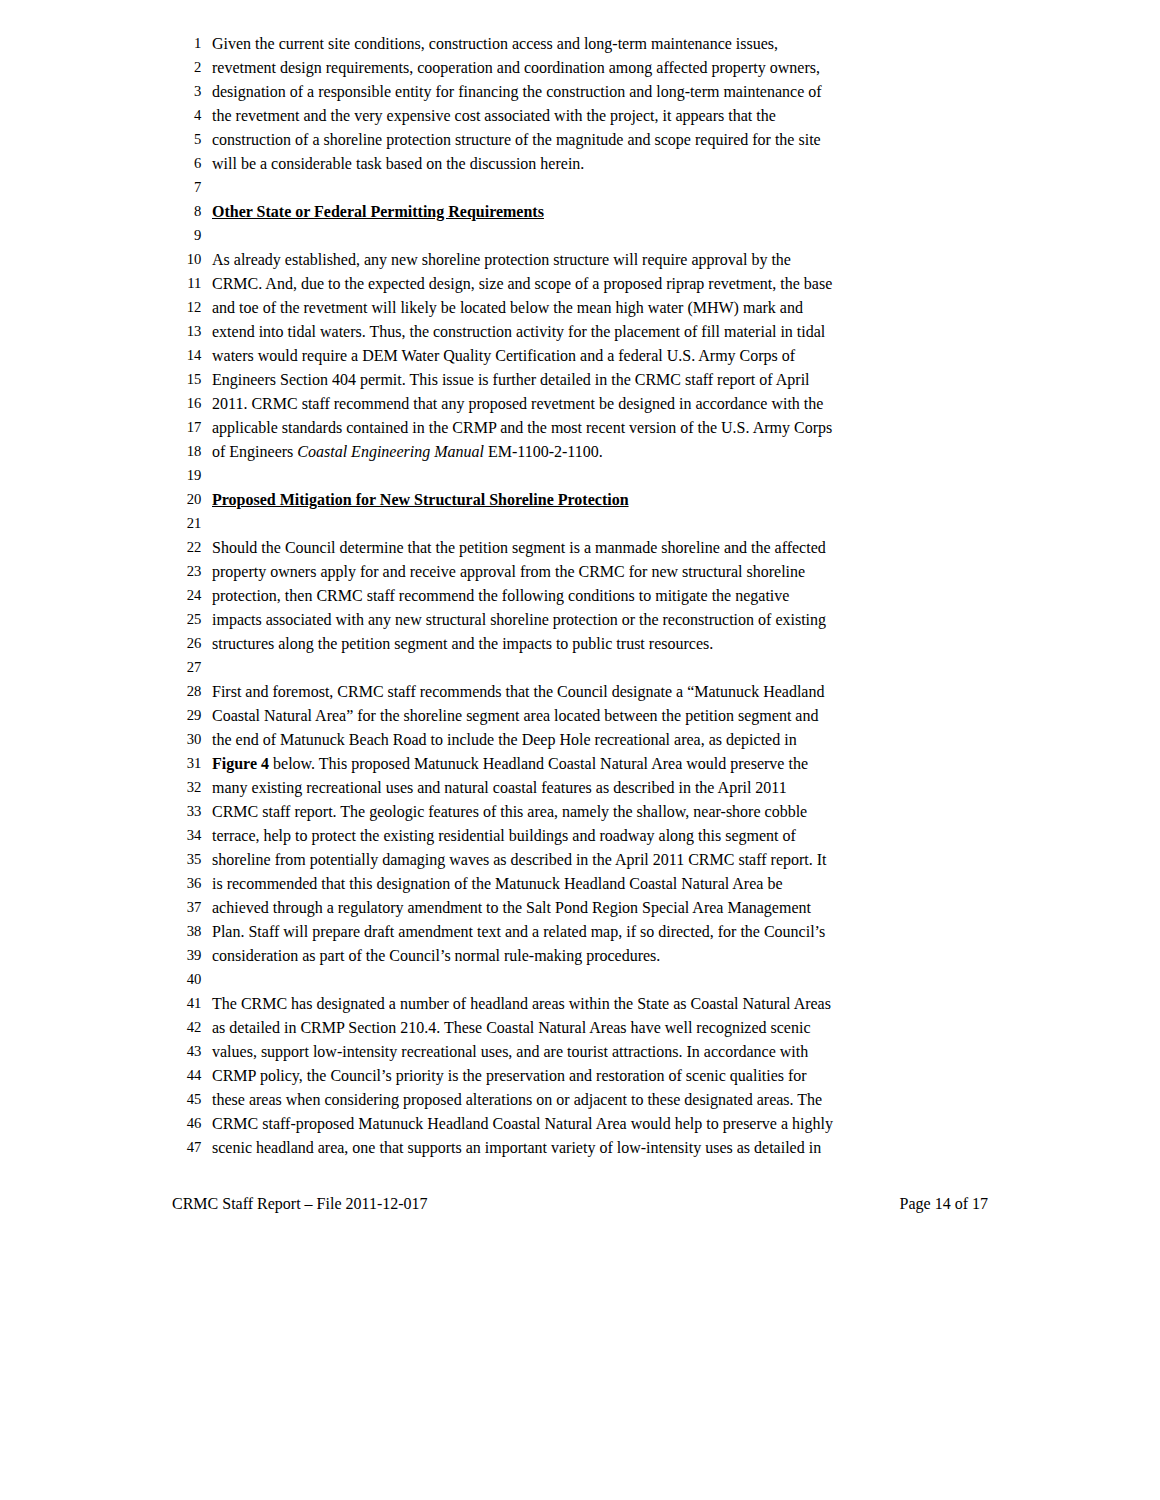Given the current site conditions, construction access and long-term maintenance issues,
revetment design requirements, cooperation and coordination among affected property owners,
designation of a responsible entity for financing the construction and long-term maintenance of
the revetment and the very expensive cost associated with the project, it appears that the
construction of a shoreline protection structure of the magnitude and scope required for the site
will be a considerable task based on the discussion herein.
Other State or Federal Permitting Requirements
As already established, any new shoreline protection structure will require approval by the
CRMC. And, due to the expected design, size and scope of a proposed riprap revetment, the base
and toe of the revetment will likely be located below the mean high water (MHW) mark and
extend into tidal waters. Thus, the construction activity for the placement of fill material in tidal
waters would require a DEM Water Quality Certification and a federal U.S. Army Corps of
Engineers Section 404 permit. This issue is further detailed in the CRMC staff report of April
2011. CRMC staff recommend that any proposed revetment be designed in accordance with the
applicable standards contained in the CRMP and the most recent version of the U.S. Army Corps
of Engineers Coastal Engineering Manual EM-1100-2-1100.
Proposed Mitigation for New Structural Shoreline Protection
Should the Council determine that the petition segment is a manmade shoreline and the affected
property owners apply for and receive approval from the CRMC for new structural shoreline
protection, then CRMC staff recommend the following conditions to mitigate the negative
impacts associated with any new structural shoreline protection or the reconstruction of existing
structures along the petition segment and the impacts to public trust resources.
First and foremost, CRMC staff recommends that the Council designate a “Matunuck Headland
Coastal Natural Area” for the shoreline segment area located between the petition segment and
the end of Matunuck Beach Road to include the Deep Hole recreational area, as depicted in
Figure 4 below. This proposed Matunuck Headland Coastal Natural Area would preserve the
many existing recreational uses and natural coastal features as described in the April 2011
CRMC staff report. The geologic features of this area, namely the shallow, near-shore cobble
terrace, help to protect the existing residential buildings and roadway along this segment of
shoreline from potentially damaging waves as described in the April 2011 CRMC staff report. It
is recommended that this designation of the Matunuck Headland Coastal Natural Area be
achieved through a regulatory amendment to the Salt Pond Region Special Area Management
Plan. Staff will prepare draft amendment text and a related map, if so directed, for the Council’s
consideration as part of the Council’s normal rule-making procedures.
The CRMC has designated a number of headland areas within the State as Coastal Natural Areas
as detailed in CRMP Section 210.4. These Coastal Natural Areas have well recognized scenic
values, support low-intensity recreational uses, and are tourist attractions. In accordance with
CRMP policy, the Council’s priority is the preservation and restoration of scenic qualities for
these areas when considering proposed alterations on or adjacent to these designated areas. The
CRMC staff-proposed Matunuck Headland Coastal Natural Area would help to preserve a highly
scenic headland area, one that supports an important variety of low-intensity uses as detailed in
CRMC Staff Report – File 2011-12-017 Page 14 of 17